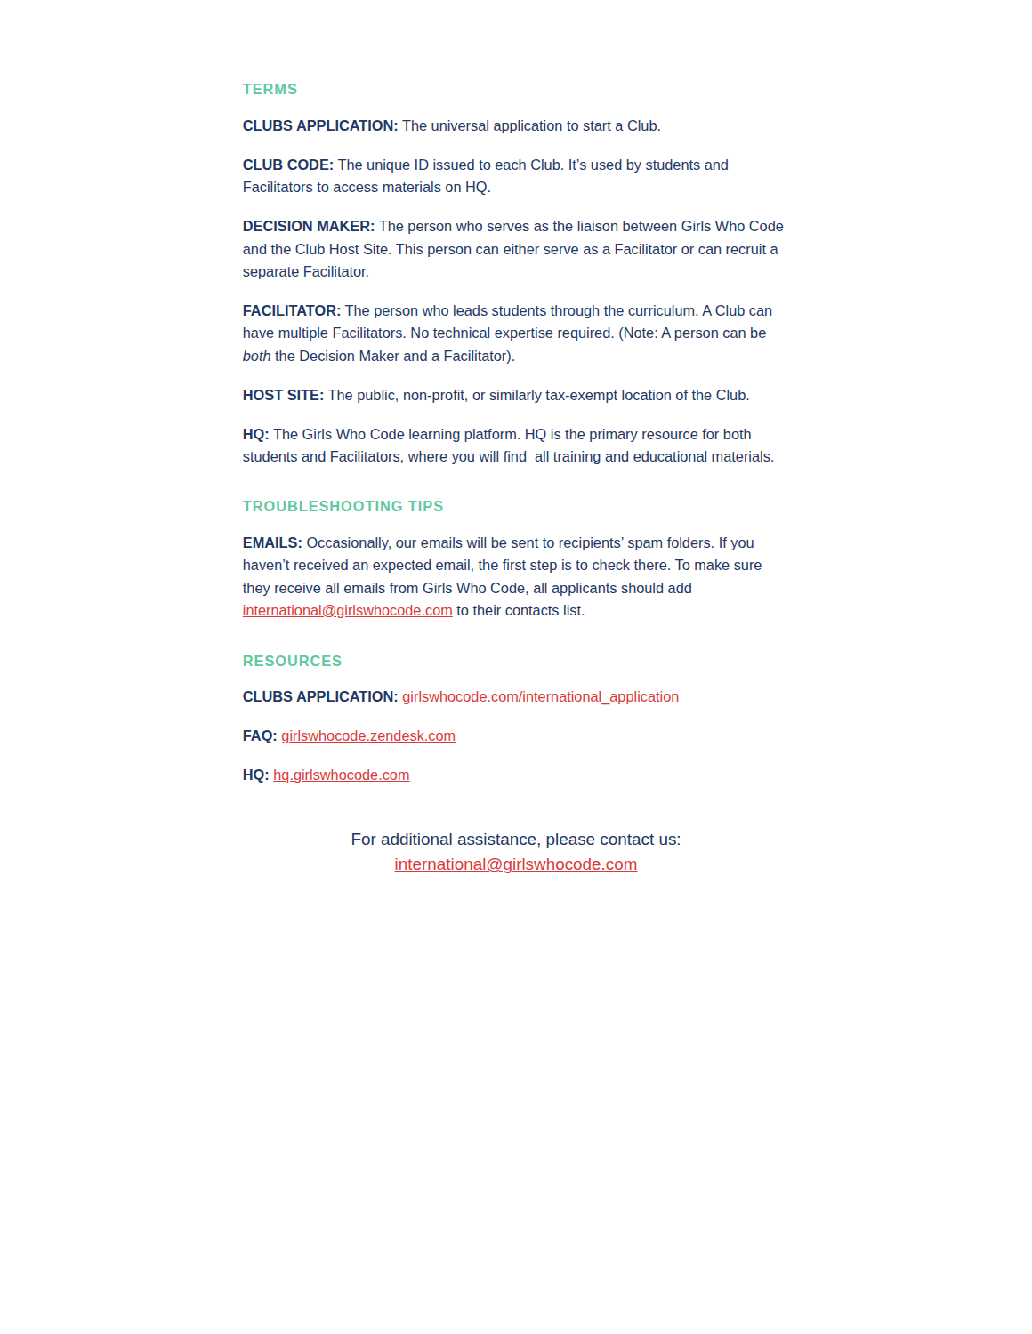Terms
CLUBS APPLICATION: The universal application to start a Club.
CLUB CODE: The unique ID issued to each Club. It’s used by students and Facilitators to access materials on HQ.
DECISION MAKER: The person who serves as the liaison between Girls Who Code and the Club Host Site. This person can either serve as a Facilitator or can recruit a separate Facilitator.
FACILITATOR: The person who leads students through the curriculum. A Club can have multiple Facilitators. No technical expertise required. (Note: A person can be both the Decision Maker and a Facilitator).
HOST SITE: The public, non-profit, or similarly tax-exempt location of the Club.
HQ: The Girls Who Code learning platform. HQ is the primary resource for both students and Facilitators, where you will find all training and educational materials.
Troubleshooting Tips
EMAILS: Occasionally, our emails will be sent to recipients’ spam folders. If you haven’t received an expected email, the first step is to check there. To make sure they receive all emails from Girls Who Code, all applicants should add international@girlswhocode.com to their contacts list.
Resources
CLUBS APPLICATION: girlswhocode.com/international_application
FAQ: girlswhocode.zendesk.com
HQ: hq.girlswhocode.com
For additional assistance, please contact us:
international@girlswhocode.com